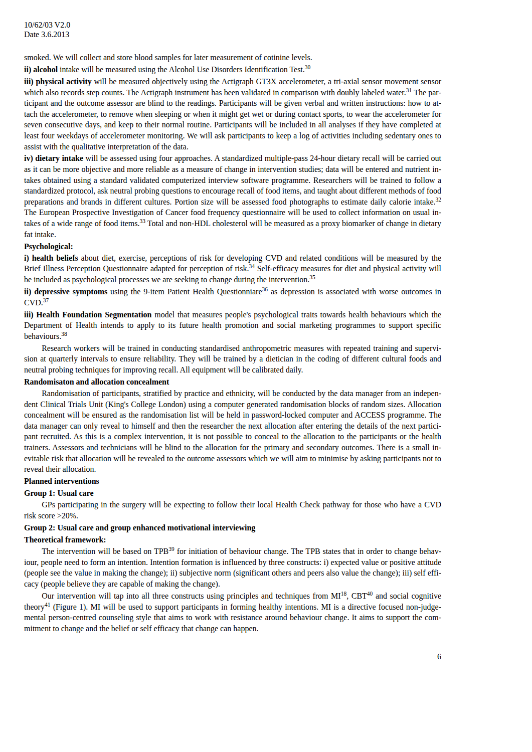10/62/03 V2.0
Date 3.6.2013
smoked. We will collect and store blood samples for later measurement of cotinine levels.
ii) alcohol intake will be measured using the Alcohol Use Disorders Identification Test.30
iii) physical activity will be measured objectively using the Actigraph GT3X accelerometer, a tri-axial sensor movement sensor which also records step counts. The Actigraph instrument has been validated in comparison with doubly labeled water.31 The participant and the outcome assessor are blind to the readings. Participants will be given verbal and written instructions: how to attach the accelerometer, to remove when sleeping or when it might get wet or during contact sports, to wear the accelerometer for seven consecutive days, and keep to their normal routine. Participants will be included in all analyses if they have completed at least four weekdays of accelerometer monitoring. We will ask participants to keep a log of activities including sedentary ones to assist with the qualitative interpretation of the data.
iv) dietary intake will be assessed using four approaches. A standardized multiple-pass 24-hour dietary recall will be carried out as it can be more objective and more reliable as a measure of change in intervention studies; data will be entered and nutrient intakes obtained using a standard validated computerized interview software programme. Researchers will be trained to follow a standardized protocol, ask neutral probing questions to encourage recall of food items, and taught about different methods of food preparations and brands in different cultures. Portion size will be assessed food photographs to estimate daily calorie intake.32 The European Prospective Investigation of Cancer food frequency questionnaire will be used to collect information on usual intakes of a wide range of food items.33 Total and non-HDL cholesterol will be measured as a proxy biomarker of change in dietary fat intake.
Psychological:
i) health beliefs about diet, exercise, perceptions of risk for developing CVD and related conditions will be measured by the Brief Illness Perception Questionnaire adapted for perception of risk.34 Self-efficacy measures for diet and physical activity will be included as psychological processes we are seeking to change during the intervention.35
ii) depressive symptoms using the 9-item Patient Health Questionniare36 as depression is associated with worse outcomes in CVD.37
iii) Health Foundation Segmentation model that measures people's psychological traits towards health behaviours which the Department of Health intends to apply to its future health promotion and social marketing programmes to support specific behaviours.38
Research workers will be trained in conducting standardised anthropometric measures with repeated training and supervision at quarterly intervals to ensure reliability. They will be trained by a dietician in the coding of different cultural foods and neutral probing techniques for improving recall. All equipment will be calibrated daily.
Randomisaton and allocation concealment
Randomisation of participants, stratified by practice and ethnicity, will be conducted by the data manager from an independent Clinical Trials Unit (King's College London) using a computer generated randomisation blocks of random sizes. Allocation concealment will be ensured as the randomisation list will be held in password-locked computer and ACCESS programme. The data manager can only reveal to himself and then the researcher the next allocation after entering the details of the next participant recruited. As this is a complex intervention, it is not possible to conceal to the allocation to the participants or the health trainers. Assessors and technicians will be blind to the allocation for the primary and secondary outcomes. There is a small inevitable risk that allocation will be revealed to the outcome assessors which we will aim to minimise by asking participants not to reveal their allocation.
Planned interventions
Group 1: Usual care
GPs participating in the surgery will be expecting to follow their local Health Check pathway for those who have a CVD risk score >20%.
Group 2: Usual care and group enhanced motivational interviewing
Theoretical framework:
The intervention will be based on TPB39 for initiation of behaviour change. The TPB states that in order to change behaviour, people need to form an intention. Intention formation is influenced by three constructs: i) expected value or positive attitude (people see the value in making the change); ii) subjective norm (significant others and peers also value the change); iii) self efficacy (people believe they are capable of making the change).
Our intervention will tap into all three constructs using principles and techniques from MI18, CBT40 and social cognitive theory41 (Figure 1). MI will be used to support participants in forming healthy intentions. MI is a directive focused non-judgemental person-centred counseling style that aims to work with resistance around behaviour change. It aims to support the commitment to change and the belief or self efficacy that change can happen.
6